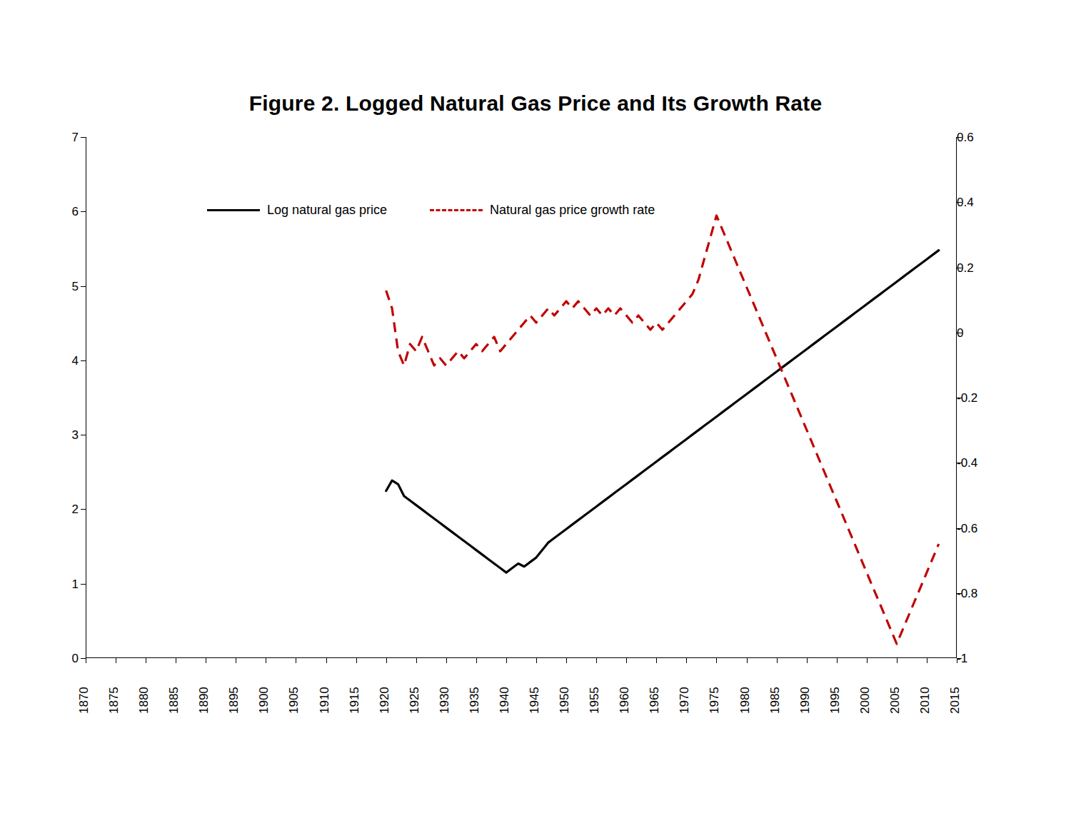Figure 2. Logged Natural Gas Price and Its Growth Rate
Log natural gas price
Natural gas price growth rate
7
6
5
4
3
2
1
0
0.6
0.4
0.2
0
-0.2
-0.4
-0.6
-0.8
-1
1870
1875
1880
1885
1890
1895
1900
1905
1910
1915
1920
1925
1930
1935
1940
1945
1950
1955
1960
1965
1970
1975
1980
1985
1990
1995
2000
2005
2010
2015